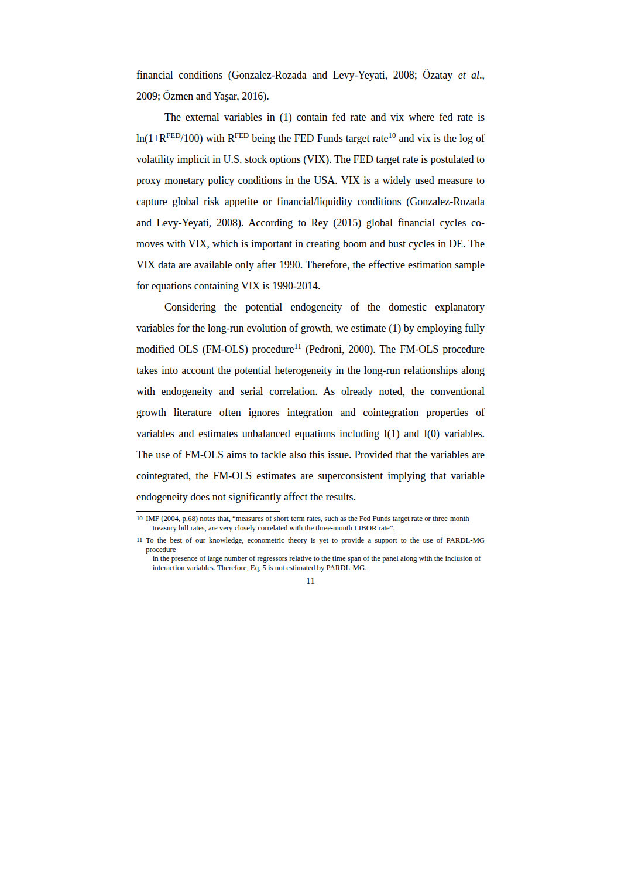financial conditions (Gonzalez-Rozada and Levy-Yeyati, 2008; Özatay et al., 2009; Özmen and Yaşar, 2016).
The external variables in (1) contain fed rate and vix where fed rate is ln(1+RFED/100) with RFED being the FED Funds target rate10 and vix is the log of volatility implicit in U.S. stock options (VIX). The FED target rate is postulated to proxy monetary policy conditions in the USA. VIX is a widely used measure to capture global risk appetite or financial/liquidity conditions (Gonzalez-Rozada and Levy-Yeyati, 2008). According to Rey (2015) global financial cycles co-moves with VIX, which is important in creating boom and bust cycles in DE. The VIX data are available only after 1990. Therefore, the effective estimation sample for equations containing VIX is 1990-2014.
Considering the potential endogeneity of the domestic explanatory variables for the long-run evolution of growth, we estimate (1) by employing fully modified OLS (FM-OLS) procedure11 (Pedroni, 2000). The FM-OLS procedure takes into account the potential heterogeneity in the long-run relationships along with endogeneity and serial correlation. As olready noted, the conventional growth literature often ignores integration and cointegration properties of variables and estimates unbalanced equations including I(1) and I(0) variables. The use of FM-OLS aims to tackle also this issue. Provided that the variables are cointegrated, the FM-OLS estimates are superconsistent implying that variable endogeneity does not significantly affect the results.
10
IMF (2004, p.68) notes that, “measures of short-term rates, such as the Fed Funds target rate or three-monthtreasury bill rates, are very closely correlated with the three-month LIBOR rate”.
11
To the best of our knowledge, econometric theory is yet to provide a support to the use of PARDL-MG procedurein the presence of large number of regressors relative to the time span of the panel along with the inclusion of interaction variables. Therefore, Eq, 5 is not estimated by PARDL-MG.
11